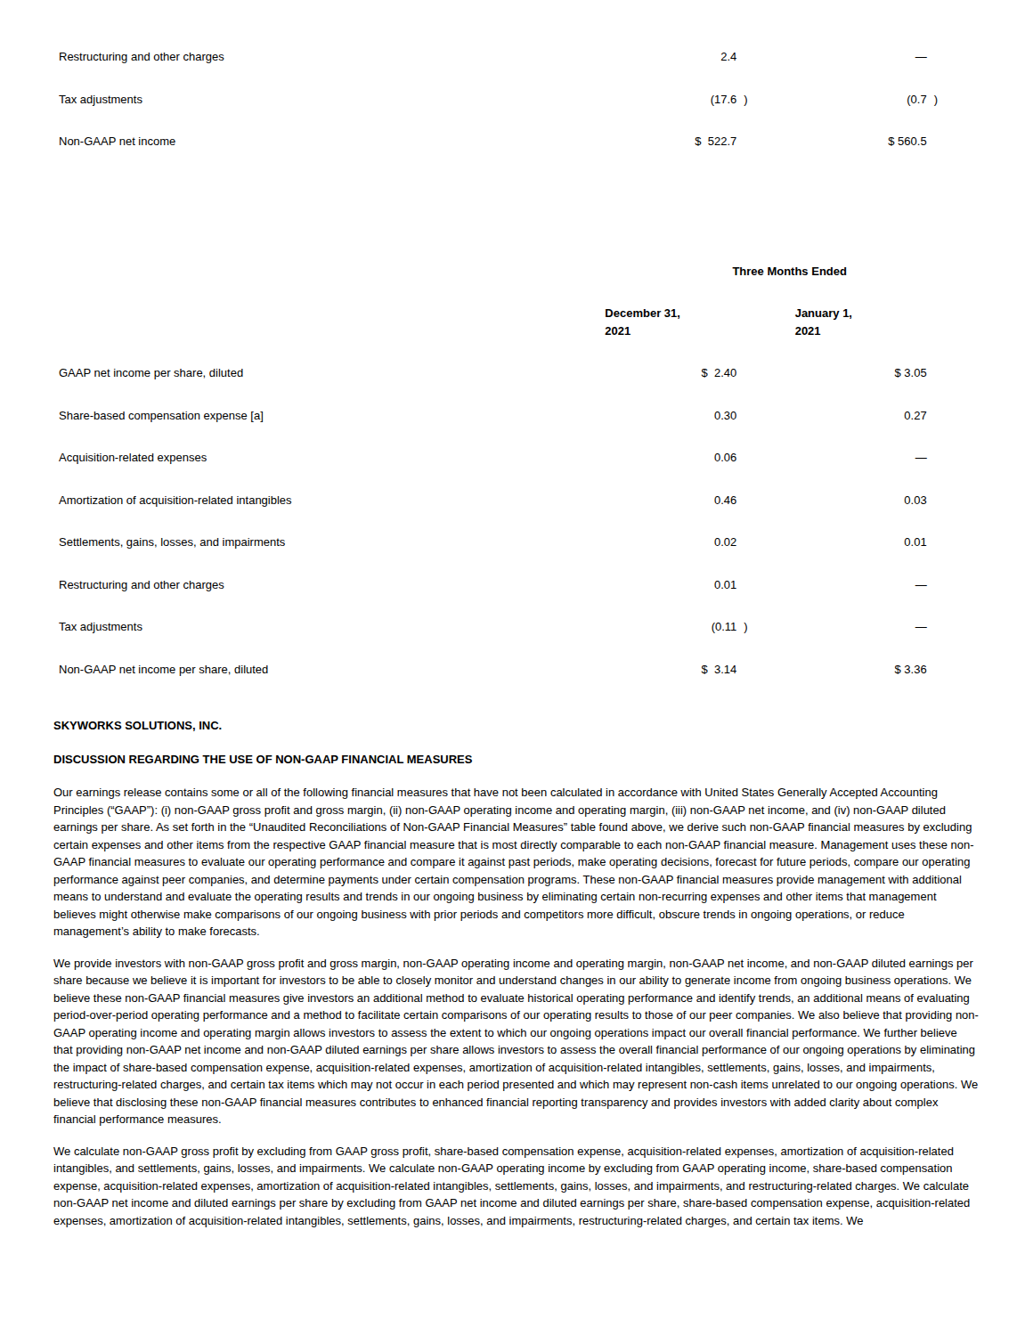| Restructuring and other charges | 2.4 | | — | |
| Tax adjustments | (17.6 | ) | (0.7 | ) |
| Non-GAAP net income | $ 522.7 | | $ 560.5 | |
| | Three Months Ended |
| | December 31, 2021 | January 1, 2021 |
| GAAP net income per share, diluted | $ 2.40 | | $ 3.05 | |
| Share-based compensation expense [a] | 0.30 | | 0.27 | |
| Acquisition-related expenses | 0.06 | | — | |
| Amortization of acquisition-related intangibles | 0.46 | | 0.03 | |
| Settlements, gains, losses, and impairments | 0.02 | | 0.01 | |
| Restructuring and other charges | 0.01 | | — | |
| Tax adjustments | (0.11 | ) | — | |
| Non-GAAP net income per share, diluted | $ 3.14 | | $ 3.36 | |
SKYWORKS SOLUTIONS, INC.
DISCUSSION REGARDING THE USE OF NON-GAAP FINANCIAL MEASURES
Our earnings release contains some or all of the following financial measures that have not been calculated in accordance with United States Generally Accepted Accounting Principles (“GAAP”): (i) non-GAAP gross profit and gross margin, (ii) non-GAAP operating income and operating margin, (iii) non-GAAP net income, and (iv) non-GAAP diluted earnings per share. As set forth in the “Unaudited Reconciliations of Non-GAAP Financial Measures” table found above, we derive such non-GAAP financial measures by excluding certain expenses and other items from the respective GAAP financial measure that is most directly comparable to each non-GAAP financial measure. Management uses these non-GAAP financial measures to evaluate our operating performance and compare it against past periods, make operating decisions, forecast for future periods, compare our operating performance against peer companies, and determine payments under certain compensation programs. These non-GAAP financial measures provide management with additional means to understand and evaluate the operating results and trends in our ongoing business by eliminating certain non-recurring expenses and other items that management believes might otherwise make comparisons of our ongoing business with prior periods and competitors more difficult, obscure trends in ongoing operations, or reduce management’s ability to make forecasts.
We provide investors with non-GAAP gross profit and gross margin, non-GAAP operating income and operating margin, non-GAAP net income, and non-GAAP diluted earnings per share because we believe it is important for investors to be able to closely monitor and understand changes in our ability to generate income from ongoing business operations. We believe these non-GAAP financial measures give investors an additional method to evaluate historical operating performance and identify trends, an additional means of evaluating period-over-period operating performance and a method to facilitate certain comparisons of our operating results to those of our peer companies. We also believe that providing non-GAAP operating income and operating margin allows investors to assess the extent to which our ongoing operations impact our overall financial performance. We further believe that providing non-GAAP net income and non-GAAP diluted earnings per share allows investors to assess the overall financial performance of our ongoing operations by eliminating the impact of share-based compensation expense, acquisition-related expenses, amortization of acquisition-related intangibles, settlements, gains, losses, and impairments, restructuring-related charges, and certain tax items which may not occur in each period presented and which may represent non-cash items unrelated to our ongoing operations. We believe that disclosing these non-GAAP financial measures contributes to enhanced financial reporting transparency and provides investors with added clarity about complex financial performance measures.
We calculate non-GAAP gross profit by excluding from GAAP gross profit, share-based compensation expense, acquisition-related expenses, amortization of acquisition-related intangibles, and settlements, gains, losses, and impairments. We calculate non-GAAP operating income by excluding from GAAP operating income, share-based compensation expense, acquisition-related expenses, amortization of acquisition-related intangibles, settlements, gains, losses, and impairments, and restructuring-related charges. We calculate non-GAAP net income and diluted earnings per share by excluding from GAAP net income and diluted earnings per share, share-based compensation expense, acquisition-related expenses, amortization of acquisition-related intangibles, settlements, gains, losses, and impairments, restructuring-related charges, and certain tax items. We